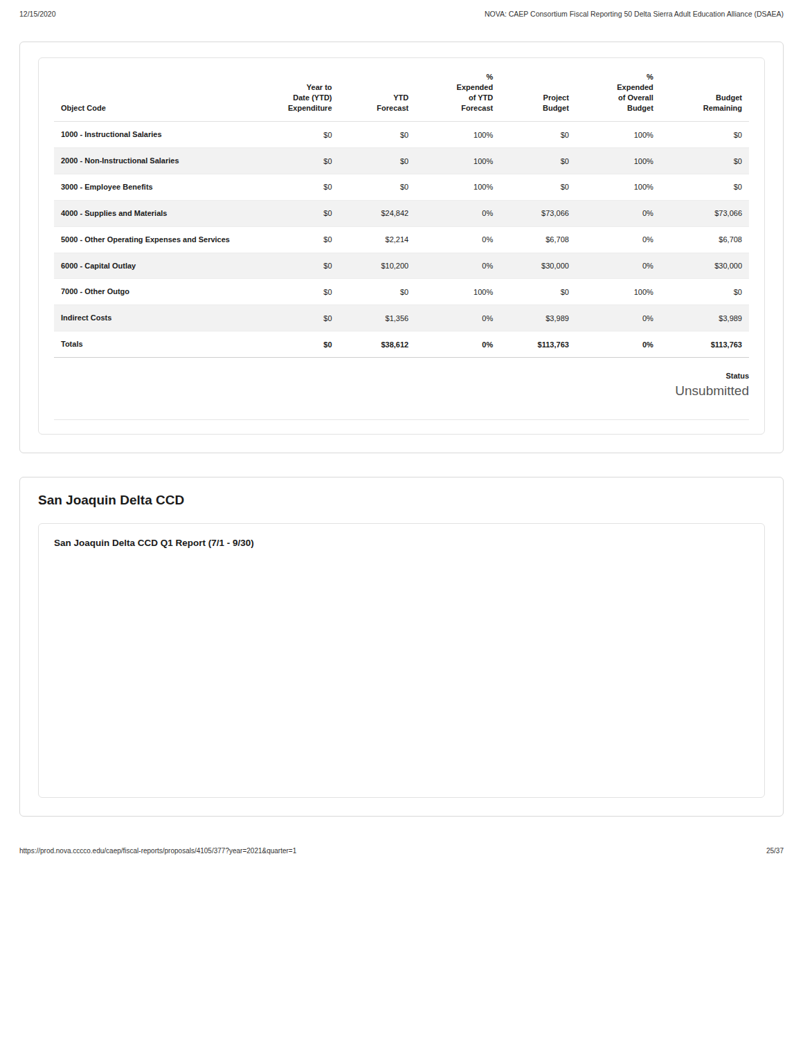12/15/2020
NOVA: CAEP Consortium Fiscal Reporting 50 Delta Sierra Adult Education Alliance (DSAEA)
| Object Code | Year to Date (YTD) Expenditure | YTD Forecast | % Expended of YTD Forecast | Project Budget | % Expended of Overall Budget | Budget Remaining |
| --- | --- | --- | --- | --- | --- | --- |
| 1000 - Instructional Salaries | $0 | $0 | 100% | $0 | 100% | $0 |
| 2000 - Non-Instructional Salaries | $0 | $0 | 100% | $0 | 100% | $0 |
| 3000 - Employee Benefits | $0 | $0 | 100% | $0 | 100% | $0 |
| 4000 - Supplies and Materials | $0 | $24,842 | 0% | $73,066 | 0% | $73,066 |
| 5000 - Other Operating Expenses and Services | $0 | $2,214 | 0% | $6,708 | 0% | $6,708 |
| 6000 - Capital Outlay | $0 | $10,200 | 0% | $30,000 | 0% | $30,000 |
| 7000 - Other Outgo | $0 | $0 | 100% | $0 | 100% | $0 |
| Indirect Costs | $0 | $1,356 | 0% | $3,989 | 0% | $3,989 |
| Totals | $0 | $38,612 | 0% | $113,763 | 0% | $113,763 |
Status
Unsubmitted
San Joaquin Delta CCD
San Joaquin Delta CCD Q1 Report (7/1 - 9/30)
https://prod.nova.cccco.edu/caep/fiscal-reports/proposals/4105/377?year=2021&quarter=1
25/37